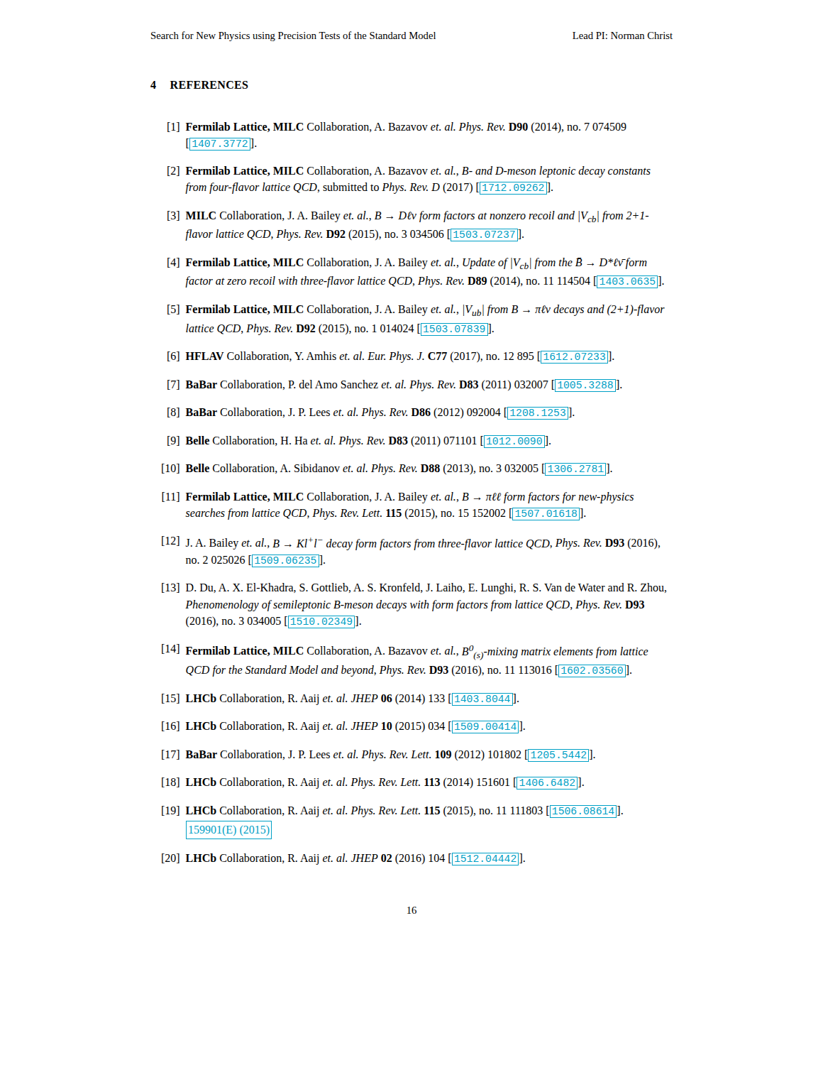Search for New Physics using Precision Tests of the Standard Model Lead PI: Norman Christ
4 REFERENCES
[1] Fermilab Lattice, MILC Collaboration, A. Bazavov et. al. Phys. Rev. D90 (2014), no. 7 074509 [1407.3772].
[2] Fermilab Lattice, MILC Collaboration, A. Bazavov et. al., B- and D-meson leptonic decay constants from four-flavor lattice QCD, submitted to Phys. Rev. D (2017) [1712.09262].
[3] MILC Collaboration, J. A. Bailey et. al., B → Dℓν form factors at nonzero recoil and |Vcb| from 2+1-flavor lattice QCD, Phys. Rev. D92 (2015), no. 3 034506 [1503.07237].
[4] Fermilab Lattice, MILC Collaboration, J. A. Bailey et. al., Update of |Vcb| from the B̄ → D*ℓν̄ form factor at zero recoil with three-flavor lattice QCD, Phys. Rev. D89 (2014), no. 11 114504 [1403.0635].
[5] Fermilab Lattice, MILC Collaboration, J. A. Bailey et. al., |Vub| from B → πℓν decays and (2+1)-flavor lattice QCD, Phys. Rev. D92 (2015), no. 1 014024 [1503.07839].
[6] HFLAV Collaboration, Y. Amhis et. al. Eur. Phys. J. C77 (2017), no. 12 895 [1612.07233].
[7] BaBar Collaboration, P. del Amo Sanchez et. al. Phys. Rev. D83 (2011) 032007 [1005.3288].
[8] BaBar Collaboration, J. P. Lees et. al. Phys. Rev. D86 (2012) 092004 [1208.1253].
[9] Belle Collaboration, H. Ha et. al. Phys. Rev. D83 (2011) 071101 [1012.0090].
[10] Belle Collaboration, A. Sibidanov et. al. Phys. Rev. D88 (2013), no. 3 032005 [1306.2781].
[11] Fermilab Lattice, MILC Collaboration, J. A. Bailey et. al., B → πℓℓ form factors for new-physics searches from lattice QCD, Phys. Rev. Lett. 115 (2015), no. 15 152002 [1507.01618].
[12] J. A. Bailey et. al., B → Kl+l− decay form factors from three-flavor lattice QCD, Phys. Rev. D93 (2016), no. 2 025026 [1509.06235].
[13] D. Du, A. X. El-Khadra, S. Gottlieb, A. S. Kronfeld, J. Laiho, E. Lunghi, R. S. Van de Water and R. Zhou, Phenomenology of semileptonic B-meson decays with form factors from lattice QCD, Phys. Rev. D93 (2016), no. 3 034005 [1510.02349].
[14] Fermilab Lattice, MILC Collaboration, A. Bazavov et. al., B0(s)-mixing matrix elements from lattice QCD for the Standard Model and beyond, Phys. Rev. D93 (2016), no. 11 113016 [1602.03560].
[15] LHCb Collaboration, R. Aaij et. al. JHEP 06 (2014) 133 [1403.8044].
[16] LHCb Collaboration, R. Aaij et. al. JHEP 10 (2015) 034 [1509.00414].
[17] BaBar Collaboration, J. P. Lees et. al. Phys. Rev. Lett. 109 (2012) 101802 [1205.5442].
[18] LHCb Collaboration, R. Aaij et. al. Phys. Rev. Lett. 113 (2014) 151601 [1406.6482].
[19] LHCb Collaboration, R. Aaij et. al. Phys. Rev. Lett. 115 (2015), no. 11 111803 [1506.08614].
159901(E) (2015)
[20] LHCb Collaboration, R. Aaij et. al. JHEP 02 (2016) 104 [1512.04442].
16